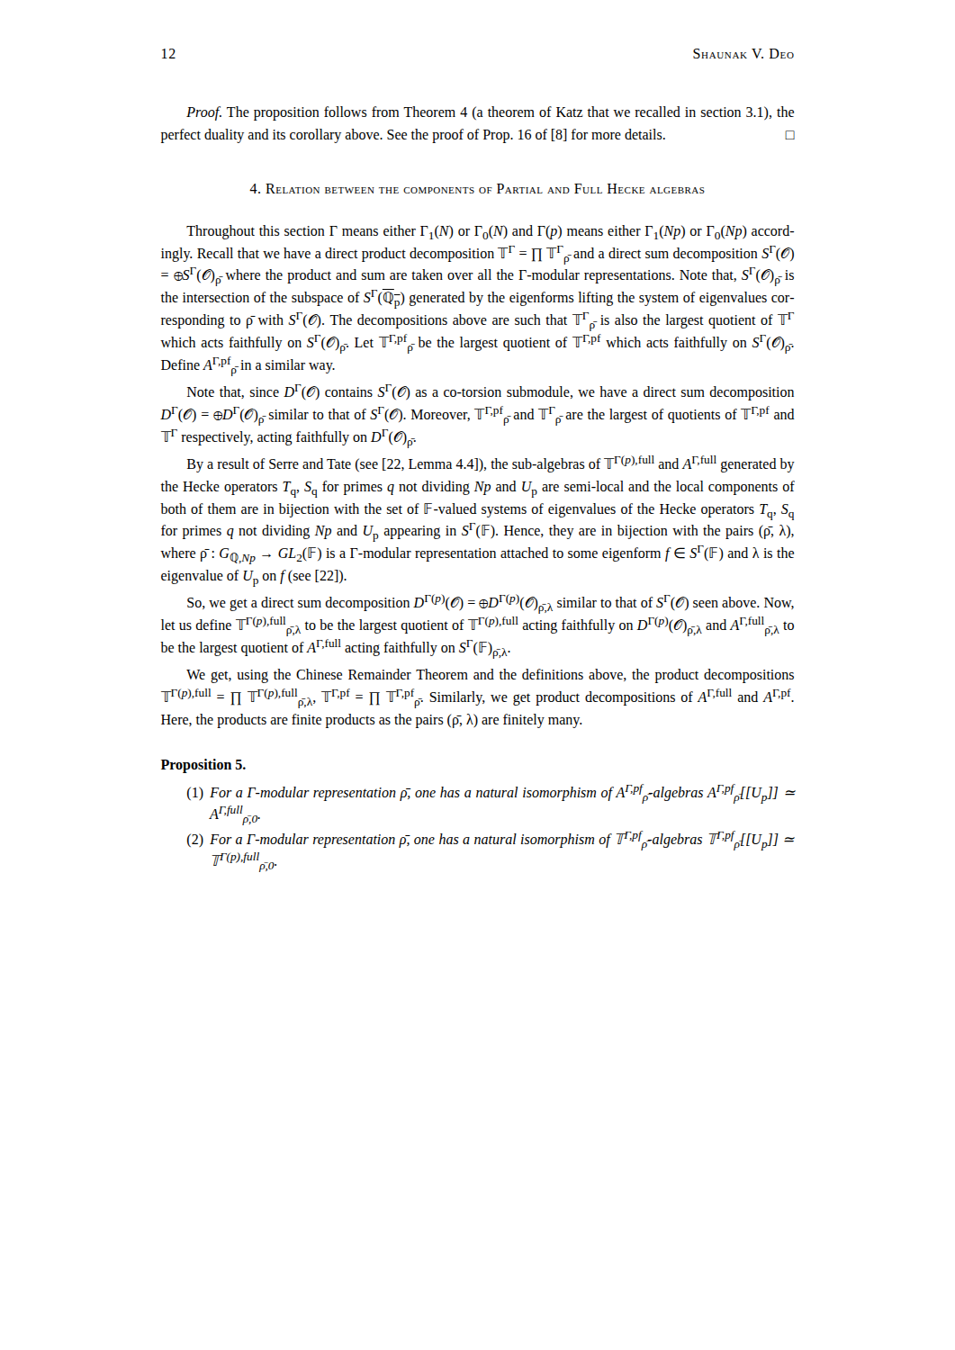12 Shaunak V. Deo
Proof. The proposition follows from Theorem 4 (a theorem of Katz that we recalled in section 3.1), the perfect duality and its corollary above. See the proof of Prop. 16 of [8] for more details. □
4. Relation between the components of Partial and Full Hecke algebras
Throughout this section Γ means either Γ1(N) or Γ0(N) and Γ(p) means either Γ1(Np) or Γ0(Np) accordingly. Recall that we have a direct product decomposition 𝕋Γ = ∏ 𝕋Γρ̄ and a direct sum decomposition SΓ(𝒪) = ⊕SΓ(𝒪)ρ̄ where the product and sum are taken over all the Γ-modular representations. Note that, SΓ(𝒪)ρ̄ is the intersection of the subspace of SΓ(ℚp) generated by the eigenforms lifting the system of eigenvalues corresponding to ρ̄ with SΓ(𝒪). The decompositions above are such that 𝕋Γρ̄ is also the largest quotient of 𝕋Γ which acts faithfully on SΓ(𝒪)ρ̄. Let 𝕋Γ,pfρ̄ be the largest quotient of 𝕋Γ,pf which acts faithfully on SΓ(𝒪)ρ̄. Define AΓ,pfρ̄ in a similar way.
Note that, since DΓ(𝒪) contains SΓ(𝒪) as a co-torsion submodule, we have a direct sum decomposition DΓ(𝒪) = ⊕DΓ(𝒪)ρ̄ similar to that of SΓ(𝒪). Moreover, 𝕋Γ,pfρ̄ and 𝕋Γρ̄ are the largest of quotients of 𝕋Γ,pf and 𝕋Γ respectively, acting faithfully on DΓ(𝒪)ρ̄.
By a result of Serre and Tate (see [22, Lemma 4.4]), the sub-algebras of 𝕋Γ(p),full and AΓ,full generated by the Hecke operators Tq, Sq for primes q not dividing Np and Up are semi-local and the local components of both of them are in bijection with the set of 𝔽-valued systems of eigenvalues of the Hecke operators Tq, Sq for primes q not dividing Np and Up appearing in SΓ(𝔽). Hence, they are in bijection with the pairs (ρ̄, λ), where ρ̄ : Gℚ,Np → GL2(𝔽) is a Γ-modular representation attached to some eigenform f ∈ SΓ(𝔽) and λ is the eigenvalue of Up on f (see [22]).
So, we get a direct sum decomposition DΓ(p)(𝒪) = ⊕DΓ(p)(𝒪)ρ̄,λ similar to that of SΓ(𝒪) seen above. Now, let us define 𝕋Γ(p),fullρ̄,λ to be the largest quotient of 𝕋Γ(p),full acting faithfully on DΓ(p)(𝒪)ρ̄,λ and AΓ,fullρ̄,λ to be the largest quotient of AΓ,full acting faithfully on SΓ(𝔽)ρ̄,λ.
We get, using the Chinese Remainder Theorem and the definitions above, the product decompositions 𝕋Γ(p),full = ∏ 𝕋Γ(p),fullρ̄,λ, 𝕋Γ,pf = ∏ 𝕋Γ,pfρ̄. Similarly, we get product decompositions of AΓ,full and AΓ,pf. Here, the products are finite products as the pairs (ρ̄, λ) are finitely many.
Proposition 5.
For a Γ-modular representation ρ̄, one has a natural isomorphism of AΓ,pfρ̄-algebras AΓ,pfρ̄[[Up]] ≃ AΓ,fullρ̄,0.
For a Γ-modular representation ρ̄, one has a natural isomorphism of 𝕋Γ,pfρ̄-algebras 𝕋Γ,pfρ̄[[Up]] ≃ 𝕋Γ(p),fullρ̄,0.